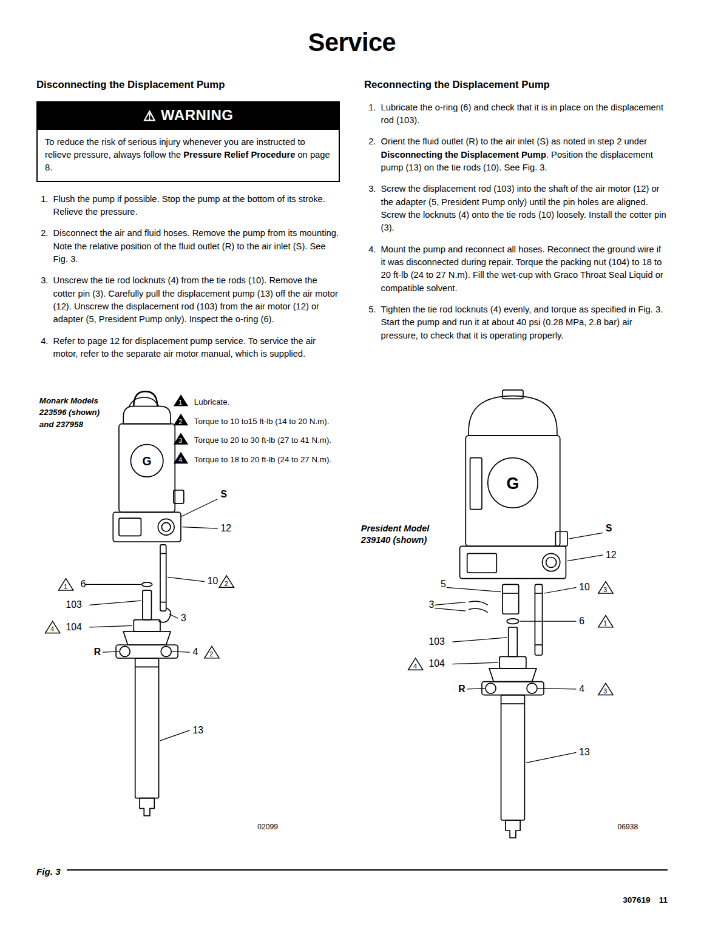Service
Disconnecting the Displacement Pump
⚠WARNING
To reduce the risk of serious injury whenever you are instructed to relieve pressure, always follow the Pressure Relief Procedure on page 8.
Flush the pump if possible. Stop the pump at the bottom of its stroke. Relieve the pressure.
Disconnect the air and fluid hoses. Remove the pump from its mounting. Note the relative position of the fluid outlet (R) to the air inlet (S). See Fig. 3.
Unscrew the tie rod locknuts (4) from the tie rods (10). Remove the cotter pin (3). Carefully pull the displacement pump (13) off the air motor (12). Unscrew the displacement rod (103) from the air motor (12) or adapter (5, President Pump only). Inspect the o-ring (6).
Refer to page 12 for displacement pump service. To service the air motor, refer to the separate air motor manual, which is supplied.
Reconnecting the Displacement Pump
Lubricate the o-ring (6) and check that it is in place on the displacement rod (103).
Orient the fluid outlet (R) to the air inlet (S) as noted in step 2 under Disconnecting the Displacement Pump. Position the displacement pump (13) on the tie rods (10). See Fig. 3.
Screw the displacement rod (103) into the shaft of the air motor (12) or the adapter (5, President Pump only) until the pin holes are aligned. Screw the locknuts (4) onto the tie rods (10) loosely. Install the cotter pin (3).
Mount the pump and reconnect all hoses. Reconnect the ground wire if it was disconnected during repair. Torque the packing nut (104) to 18 to 20 ft-lb (24 to 27 N.m). Fill the wet-cup with Graco Throat Seal Liquid or compatible solvent.
Tighten the tie rod locknuts (4) evenly, and torque as specified in Fig. 3. Start the pump and run it at about 40 psi (0.28 MPa, 2.8 bar) air pressure, to check that it is operating properly.
Monark Models 223596 (shown) and 237958 1 Lubricate. 2 Torque to 10 to15 ft-lb (14 to 20 N.m). 3 Torque to 20 to 30 ft-lb (27 to 41 N.m). 4 Torque to 18 to 20 ft-lb (24 to 27 N.m). G S 12 10 2 6 1 103 3 104 4 4 2 R 13 02099
G S 12 President Model 239140 (shown) 5 3 10 3 6 1 103 104 4 4 3 R 13 06938
Fig. 3
30761911